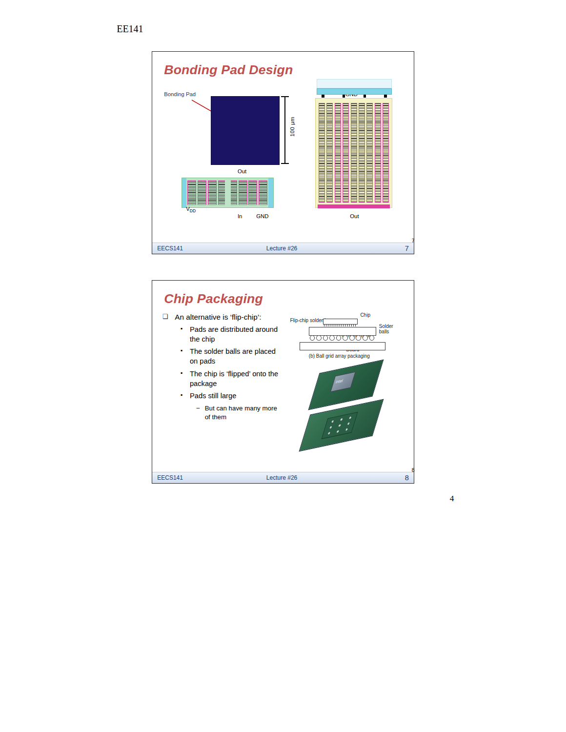EE141
Bonding Pad Design
Bonding Pad
100 μm Out
VDD In GND GND
Out
EECS141 Lecture #26 7
7
Chip Packaging
An alternative is ‘flip-chip’:
Pads are distributed around the chip
The solder balls are placed on pads
The chip is ‘flipped’ onto the package
Pads still large
But can have many more of them
Chip Flip-chip solder bumps Solder balls Ceramic base Board
(b) Ball grid array packaging
intel
EECS141 Lecture #26 8
8
4